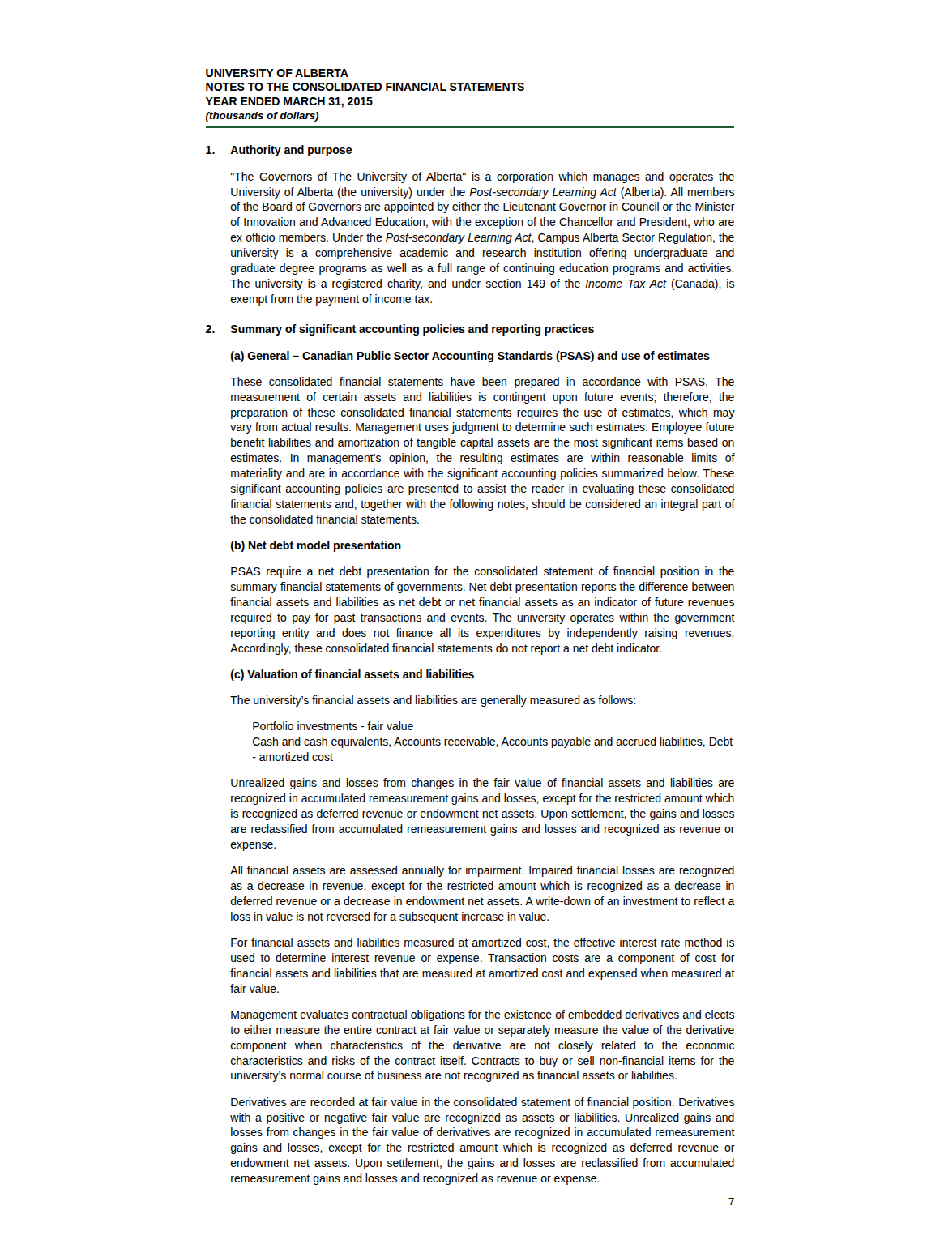UNIVERSITY OF ALBERTA
NOTES TO THE CONSOLIDATED FINANCIAL STATEMENTS
YEAR ENDED MARCH 31, 2015
(thousands of dollars)
1.
Authority and purpose
"The Governors of The University of Alberta" is a corporation which manages and operates the University of Alberta (the university) under the Post-secondary Learning Act (Alberta). All members of the Board of Governors are appointed by either the Lieutenant Governor in Council or the Minister of Innovation and Advanced Education, with the exception of the Chancellor and President, who are ex officio members. Under the Post-secondary Learning Act, Campus Alberta Sector Regulation, the university is a comprehensive academic and research institution offering undergraduate and graduate degree programs as well as a full range of continuing education programs and activities. The university is a registered charity, and under section 149 of the Income Tax Act (Canada), is exempt from the payment of income tax.
2.
Summary of significant accounting policies and reporting practices
(a) General – Canadian Public Sector Accounting Standards (PSAS) and use of estimates
These consolidated financial statements have been prepared in accordance with PSAS. The measurement of certain assets and liabilities is contingent upon future events; therefore, the preparation of these consolidated financial statements requires the use of estimates, which may vary from actual results. Management uses judgment to determine such estimates. Employee future benefit liabilities and amortization of tangible capital assets are the most significant items based on estimates. In management’s opinion, the resulting estimates are within reasonable limits of materiality and are in accordance with the significant accounting policies summarized below. These significant accounting policies are presented to assist the reader in evaluating these consolidated financial statements and, together with the following notes, should be considered an integral part of the consolidated financial statements.
(b) Net debt model presentation
PSAS require a net debt presentation for the consolidated statement of financial position in the summary financial statements of governments. Net debt presentation reports the difference between financial assets and liabilities as net debt or net financial assets as an indicator of future revenues required to pay for past transactions and events. The university operates within the government reporting entity and does not finance all its expenditures by independently raising revenues. Accordingly, these consolidated financial statements do not report a net debt indicator.
(c) Valuation of financial assets and liabilities
The university’s financial assets and liabilities are generally measured as follows:
Portfolio investments - fair value
Cash and cash equivalents, Accounts receivable, Accounts payable and accrued liabilities, Debt - amortized cost
Unrealized gains and losses from changes in the fair value of financial assets and liabilities are recognized in accumulated remeasurement gains and losses, except for the restricted amount which is recognized as deferred revenue or endowment net assets. Upon settlement, the gains and losses are reclassified from accumulated remeasurement gains and losses and recognized as revenue or expense.
All financial assets are assessed annually for impairment. Impaired financial losses are recognized as a decrease in revenue, except for the restricted amount which is recognized as a decrease in deferred revenue or a decrease in endowment net assets. A write-down of an investment to reflect a loss in value is not reversed for a subsequent increase in value.
For financial assets and liabilities measured at amortized cost, the effective interest rate method is used to determine interest revenue or expense. Transaction costs are a component of cost for financial assets and liabilities that are measured at amortized cost and expensed when measured at fair value.
Management evaluates contractual obligations for the existence of embedded derivatives and elects to either measure the entire contract at fair value or separately measure the value of the derivative component when characteristics of the derivative are not closely related to the economic characteristics and risks of the contract itself. Contracts to buy or sell non-financial items for the university’s normal course of business are not recognized as financial assets or liabilities.
Derivatives are recorded at fair value in the consolidated statement of financial position. Derivatives with a positive or negative fair value are recognized as assets or liabilities. Unrealized gains and losses from changes in the fair value of derivatives are recognized in accumulated remeasurement gains and losses, except for the restricted amount which is recognized as deferred revenue or endowment net assets. Upon settlement, the gains and losses are reclassified from accumulated remeasurement gains and losses and recognized as revenue or expense.
7